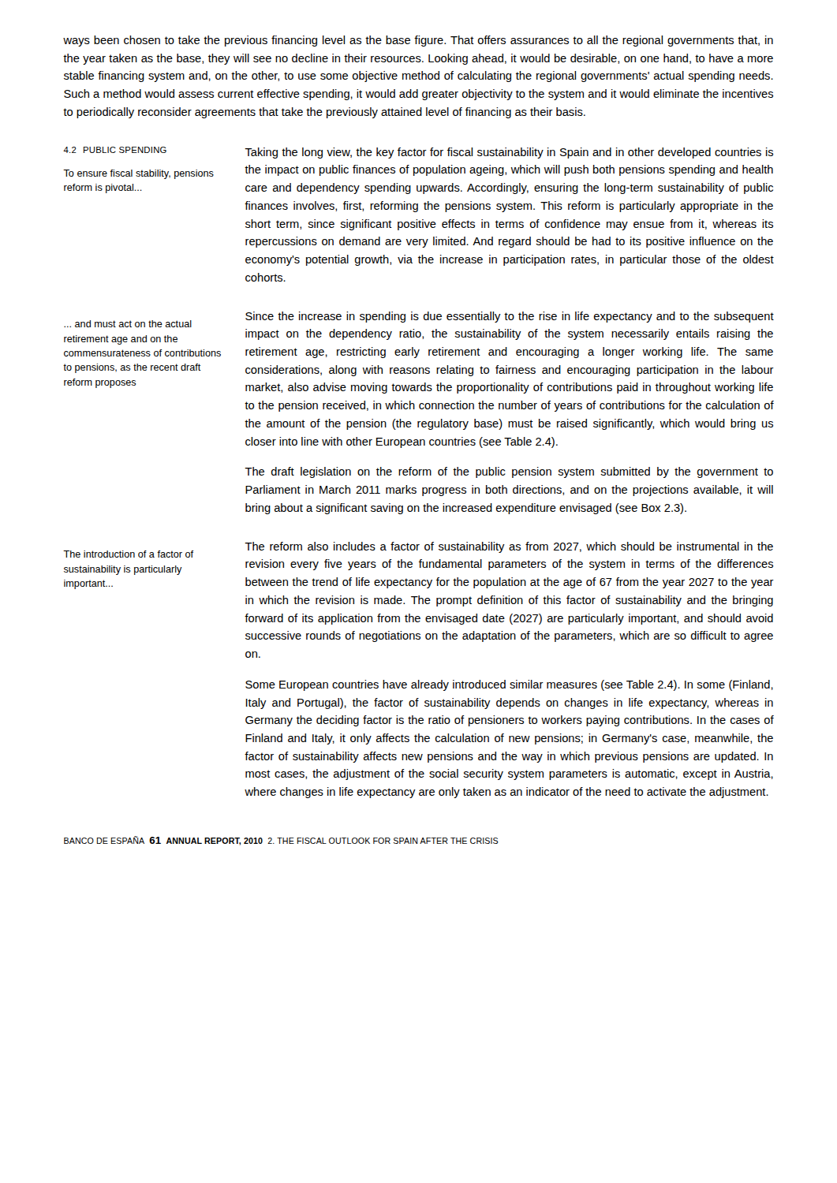ways been chosen to take the previous financing level as the base figure. That offers assurances to all the regional governments that, in the year taken as the base, they will see no decline in their resources. Looking ahead, it would be desirable, on one hand, to have a more stable financing system and, on the other, to use some objective method of calculating the regional governments' actual spending needs. Such a method would assess current effective spending, it would add greater objectivity to the system and it would eliminate the incentives to periodically reconsider agreements that take the previously attained level of financing as their basis.
4.2 PUBLIC SPENDING
To ensure fiscal stability, pensions reform is pivotal...
Taking the long view, the key factor for fiscal sustainability in Spain and in other developed countries is the impact on public finances of population ageing, which will push both pensions spending and health care and dependency spending upwards. Accordingly, ensuring the long-term sustainability of public finances involves, first, reforming the pensions system. This reform is particularly appropriate in the short term, since significant positive effects in terms of confidence may ensue from it, whereas its repercussions on demand are very limited. And regard should be had to its positive influence on the economy's potential growth, via the increase in participation rates, in particular those of the oldest cohorts.
... and must act on the actual retirement age and on the commensurateness of contributions to pensions, as the recent draft reform proposes
Since the increase in spending is due essentially to the rise in life expectancy and to the subsequent impact on the dependency ratio, the sustainability of the system necessarily entails raising the retirement age, restricting early retirement and encouraging a longer working life. The same considerations, along with reasons relating to fairness and encouraging participation in the labour market, also advise moving towards the proportionality of contributions paid in throughout working life to the pension received, in which connection the number of years of contributions for the calculation of the amount of the pension (the regulatory base) must be raised significantly, which would bring us closer into line with other European countries (see Table 2.4).
The draft legislation on the reform of the public pension system submitted by the government to Parliament in March 2011 marks progress in both directions, and on the projections available, it will bring about a significant saving on the increased expenditure envisaged (see Box 2.3).
The introduction of a factor of sustainability is particularly important...
The reform also includes a factor of sustainability as from 2027, which should be instrumental in the revision every five years of the fundamental parameters of the system in terms of the differences between the trend of life expectancy for the population at the age of 67 from the year 2027 to the year in which the revision is made. The prompt definition of this factor of sustainability and the bringing forward of its application from the envisaged date (2027) are particularly important, and should avoid successive rounds of negotiations on the adaptation of the parameters, which are so difficult to agree on.
Some European countries have already introduced similar measures (see Table 2.4). In some (Finland, Italy and Portugal), the factor of sustainability depends on changes in life expectancy, whereas in Germany the deciding factor is the ratio of pensioners to workers paying contributions. In the cases of Finland and Italy, it only affects the calculation of new pensions; in Germany's case, meanwhile, the factor of sustainability affects new pensions and the way in which previous pensions are updated. In most cases, the adjustment of the social security system parameters is automatic, except in Austria, where changes in life expectancy are only taken as an indicator of the need to activate the adjustment.
BANCO DE ESPAÑA 61 ANNUAL REPORT, 2010 2. THE FISCAL OUTLOOK FOR SPAIN AFTER THE CRISIS